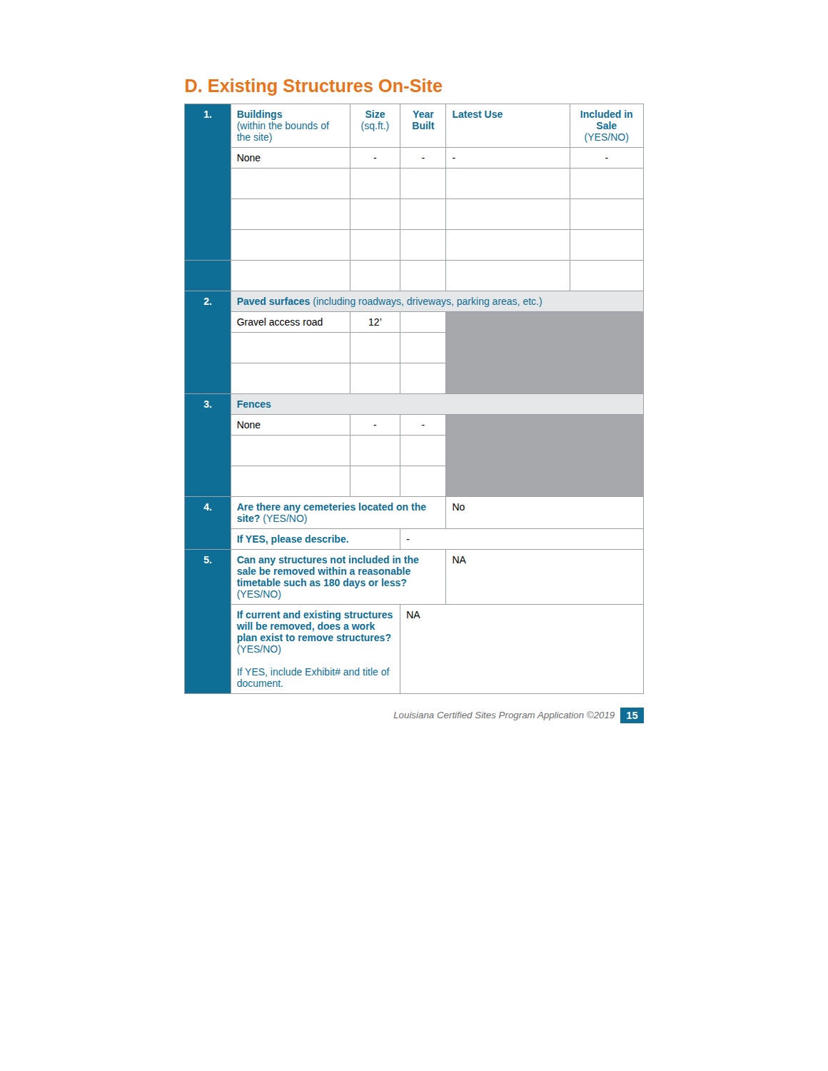D. Existing Structures On-Site
| 1. | Buildings (within the bounds of the site) | Size (sq.ft.) | Year Built | Latest Use | Included in Sale (YES/NO) |
| None | - | - | - | - |
| 2. | Paved surfaces (including roadways, driveways, parking areas, etc.) |
| Gravel access road | 12’ | | |
| 3. | Fences |
| None | - | - | |
| 4. | Are there any cemeteries located on the site? (YES/NO) | No |
| If YES, please describe. | - |
| 5. | Can any structures not included in the sale be removed within a reasonable timetable such as 180 days or less? (YES/NO) | NA |
| If current and existing structures will be removed, does a work plan exist to remove structures? (YES/NO) If YES, include Exhibit# and title of document. | NA |
Louisiana Certified Sites Program Application ©2019 15